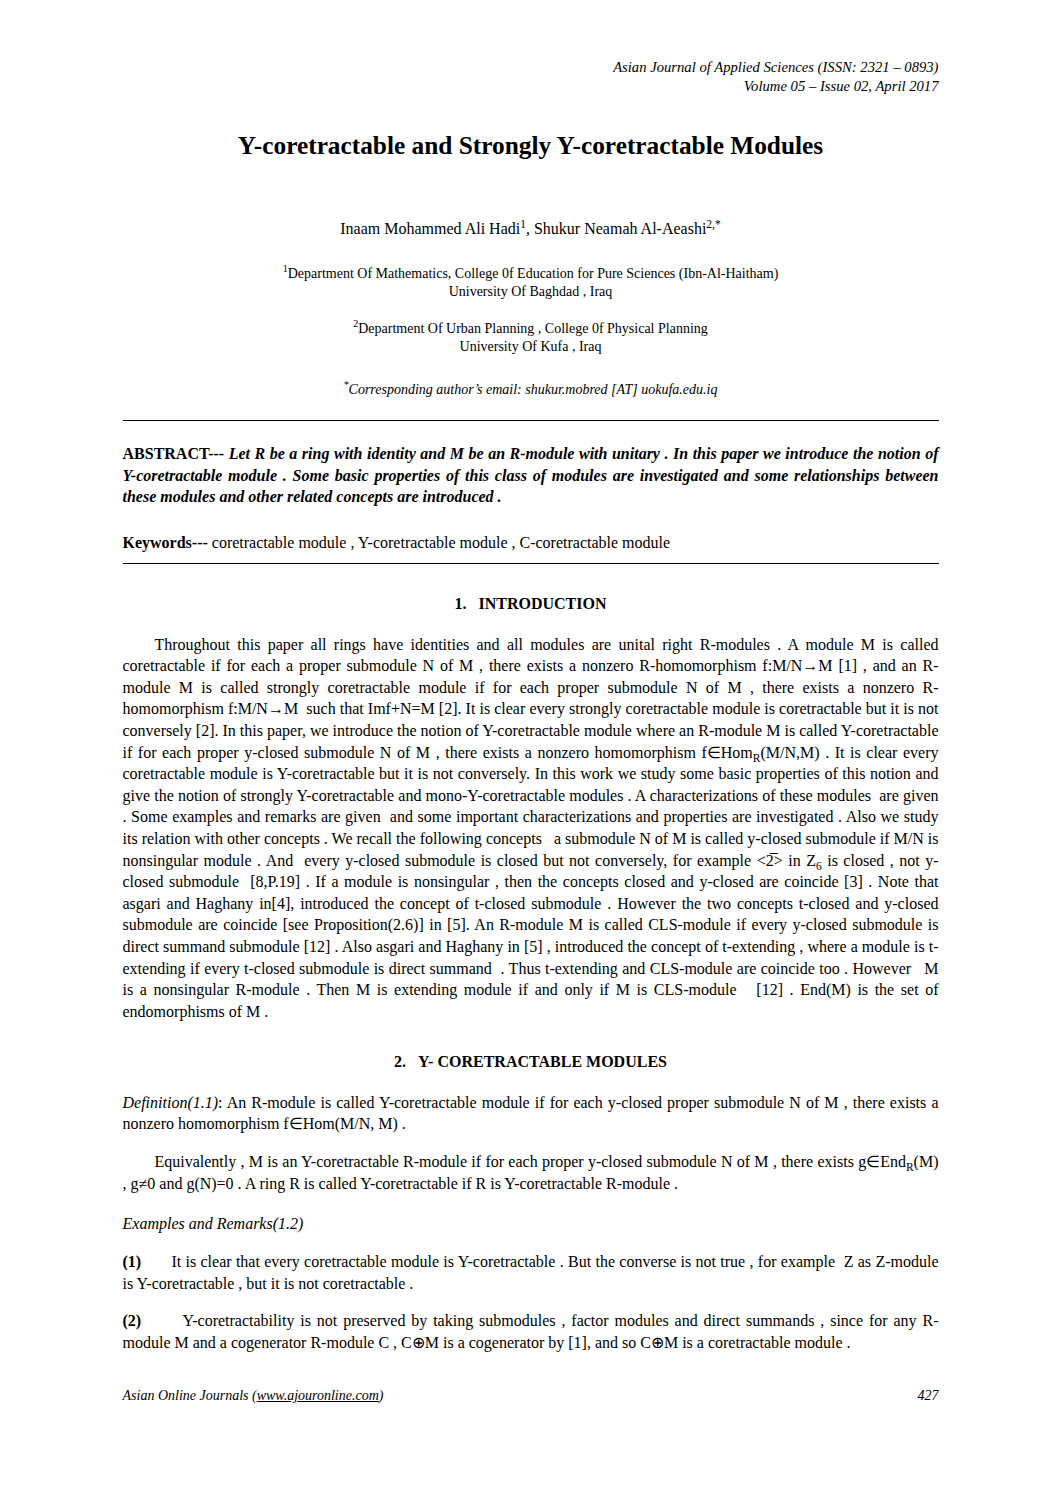Asian Journal of Applied Sciences (ISSN: 2321 – 0893)
Volume 05 – Issue 02, April 2017
Y-coretractable and Strongly Y-coretractable Modules
Inaam Mohammed Ali Hadi1, Shukur Neamah Al-Aeashi2,*
1Department Of Mathematics, College 0f Education for Pure Sciences (Ibn-Al-Haitham)
University Of Baghdad , Iraq
2Department Of Urban Planning , College 0f Physical Planning
University Of Kufa , Iraq
*Corresponding author’s email: shukur.mobred [AT] uokufa.edu.iq
ABSTRACT--- Let R be a ring with identity and M be an R-module with unitary . In this paper we introduce the notion of Y-coretractable module . Some basic properties of this class of modules are investigated and some relationships between these modules and other related concepts are introduced .
Keywords--- coretractable module , Y-coretractable module , C-coretractable module
1. INTRODUCTION
Throughout this paper all rings have identities and all modules are unital right R-modules . A module M is called coretractable if for each a proper submodule N of M , there exists a nonzero R-homomorphism f:M/N→M [1] , and an R-module M is called strongly coretractable module if for each proper submodule N of M , there exists a nonzero R-homomorphism f:M/N→M such that Imf+N=M [2]. It is clear every strongly coretractable module is coretractable but it is not conversely [2]. In this paper, we introduce the notion of Y-coretractable module where an R-module M is called Y-coretractable if for each proper y-closed submodule N of M , there exists a nonzero homomorphism f∈HomR(M/N,M) . It is clear every coretractable module is Y-coretractable but it is not conversely. In this work we study some basic properties of this notion and give the notion of strongly Y-coretractable and mono-Y-coretractable modules . A characterizations of these modules are given . Some examples and remarks are given and some important characterizations and properties are investigated . Also we study its relation with other concepts . We recall the following concepts a submodule N of M is called y-closed submodule if M/N is nonsingular module . And every y-closed submodule is closed but not conversely, for example <2̅> in Z6 is closed , not y-closed submodule [8,P.19] . If a module is nonsingular , then the concepts closed and y-closed are coincide [3] . Note that asgari and Haghany in[4], introduced the concept of t-closed submodule . However the two concepts t-closed and y-closed submodule are coincide [see Proposition(2.6)] in [5]. An R-module M is called CLS-module if every y-closed submodule is direct summand submodule [12] . Also asgari and Haghany in [5] , introduced the concept of t-extending , where a module is t-extending if every t-closed submodule is direct summand . Thus t-extending and CLS-module are coincide too . However M is a nonsingular R-module . Then M is extending module if and only if M is CLS-module [12] . End(M) is the set of endomorphisms of M .
2. Y- CORETRACTABLE MODULES
Definition(1.1): An R-module is called Y-coretractable module if for each y-closed proper submodule N of M , there exists a nonzero homomorphism f∈Hom(M/N, M) .
Equivalently , M is an Y-coretractable R-module if for each proper y-closed submodule N of M , there exists g∈EndR(M) , g≠0 and g(N)=0 . A ring R is called Y-coretractable if R is Y-coretractable R-module .
Examples and Remarks(1.2)
(1) It is clear that every coretractable module is Y-coretractable . But the converse is not true , for example Z as Z-module is Y-coretractable , but it is not coretractable .
(2) Y-coretractability is not preserved by taking submodules , factor modules and direct summands , since for any R-module M and a cogenerator R-module C , C⊕M is a cogenerator by [1], and so C⊕M is a coretractable module .
Asian Online Journals (www.ajouronline.com) 427